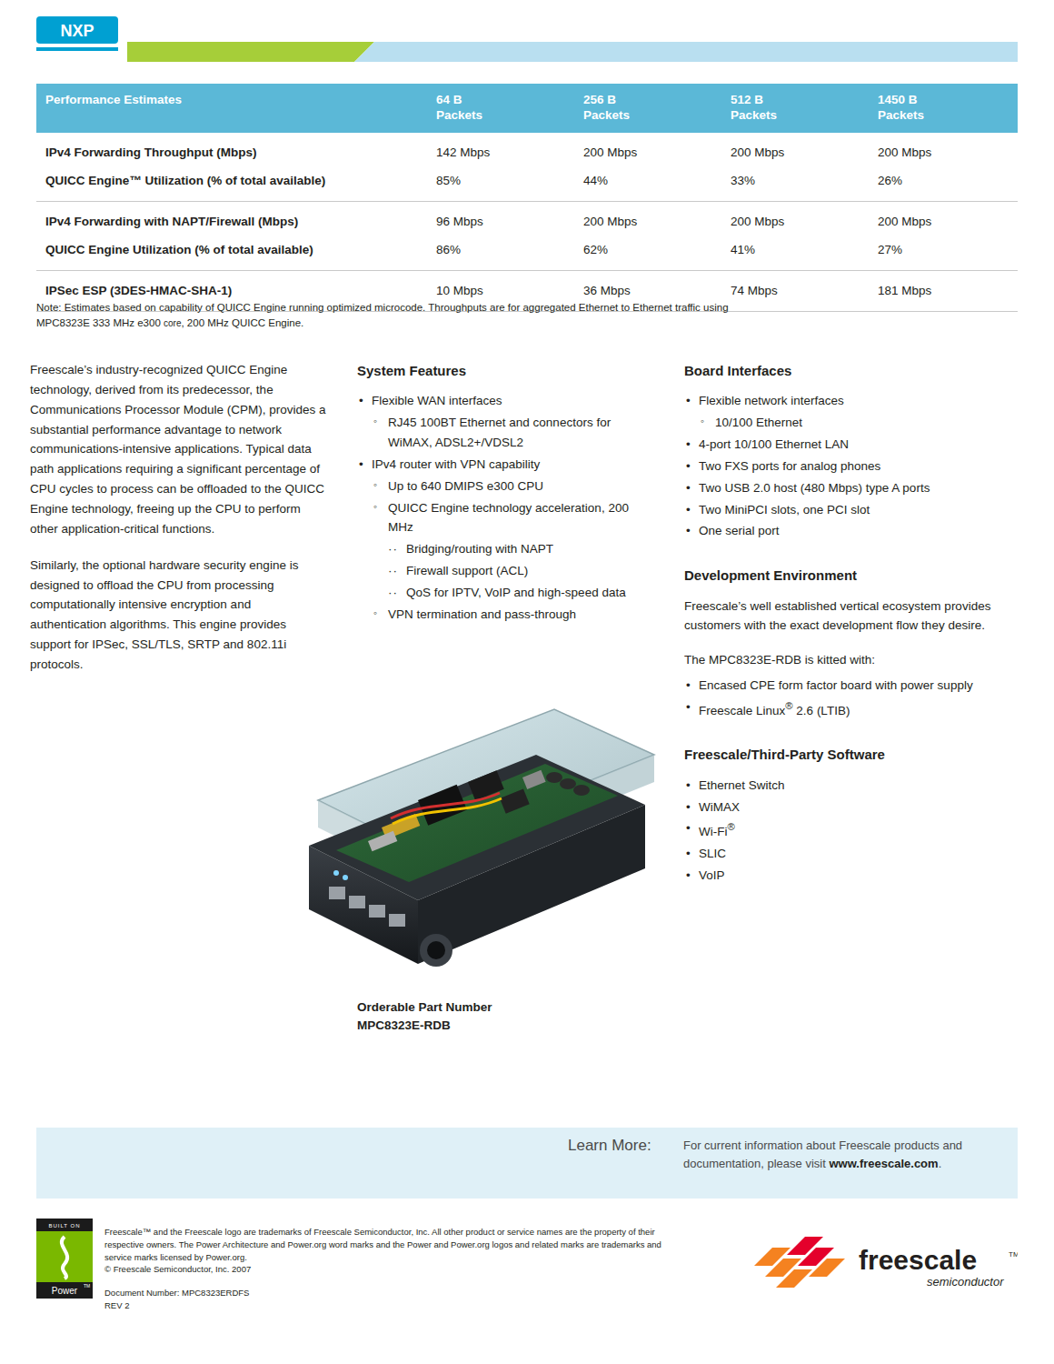NXP
| Performance Estimates | 64 B Packets | 256 B Packets | 512 B Packets | 1450 B Packets |
| --- | --- | --- | --- | --- |
| IPv4 Forwarding Throughput (Mbps) | 142 Mbps | 200 Mbps | 200 Mbps | 200 Mbps |
| QUICC Engine™ Utilization (% of total available) | 85% | 44% | 33% | 26% |
| IPv4 Forwarding with NAPT/Firewall (Mbps) | 96 Mbps | 200 Mbps | 200 Mbps | 200 Mbps |
| QUICC Engine Utilization (% of total available) | 86% | 62% | 41% | 27% |
| IPSec ESP (3DES-HMAC-SHA-1) | 10 Mbps | 36 Mbps | 74 Mbps | 181 Mbps |
Note: Estimates based on capability of QUICC Engine running optimized microcode. Throughputs are for aggregated Ethernet to Ethernet traffic using
MPC8323E 333 MHz e300 core, 200 MHz QUICC Engine.
Freescale’s industry-recognized QUICC Engine technology, derived from its predecessor, the Communications Processor Module (CPM), provides a substantial performance advantage to network communications-intensive applications. Typical data path applications requiring a significant percentage of CPU cycles to process can be offloaded to the QUICC Engine technology, freeing up the CPU to perform other application-critical functions.
Similarly, the optional hardware security engine is designed to offload the CPU from processing computationally intensive encryption and authentication algorithms. This engine provides support for IPSec, SSL/TLS, SRTP and 802.11i protocols.
System Features
Flexible WAN interfaces
RJ45 100BT Ethernet and connectors for WiMAX, ADSL2+/VDSL2
IPv4 router with VPN capability
Up to 640 DMIPS e300 CPU
QUICC Engine technology acceleration, 200 MHz
Bridging/routing with NAPT
Firewall support (ACL)
QoS for IPTV, VoIP and high-speed data
VPN termination and pass-through
Board Interfaces
Flexible network interfaces
10/100 Ethernet
4-port 10/100 Ethernet LAN
Two FXS ports for analog phones
Two USB 2.0 host (480 Mbps) type A ports
Two MiniPCI slots, one PCI slot
One serial port
Development Environment
Freescale’s well established vertical ecosystem provides customers with the exact development flow they desire.
The MPC8323E-RDB is kitted with:
Encased CPE form factor board with power supply
Freescale Linux® 2.6 (LTIB)
Freescale/Third-Party Software
Ethernet Switch
WiMAX
Wi-Fi®
SLIC
VoIP
Orderable Part Number
MPC8323E-RDB
Learn More:
For current information about Freescale products and documentation, please visit www.freescale.com.
BUILT ON Power TM
Freescale™ and the Freescale logo are trademarks of Freescale Semiconductor, Inc. All other product or service names are the property of their respective owners. The Power Architecture and Power.org word marks and the Power and Power.org logos and related marks are trademarks and service marks licensed by Power.org.
© Freescale Semiconductor, Inc. 2007
Document Number: MPC8323ERDFS
REV 2
freescale TM semiconductor